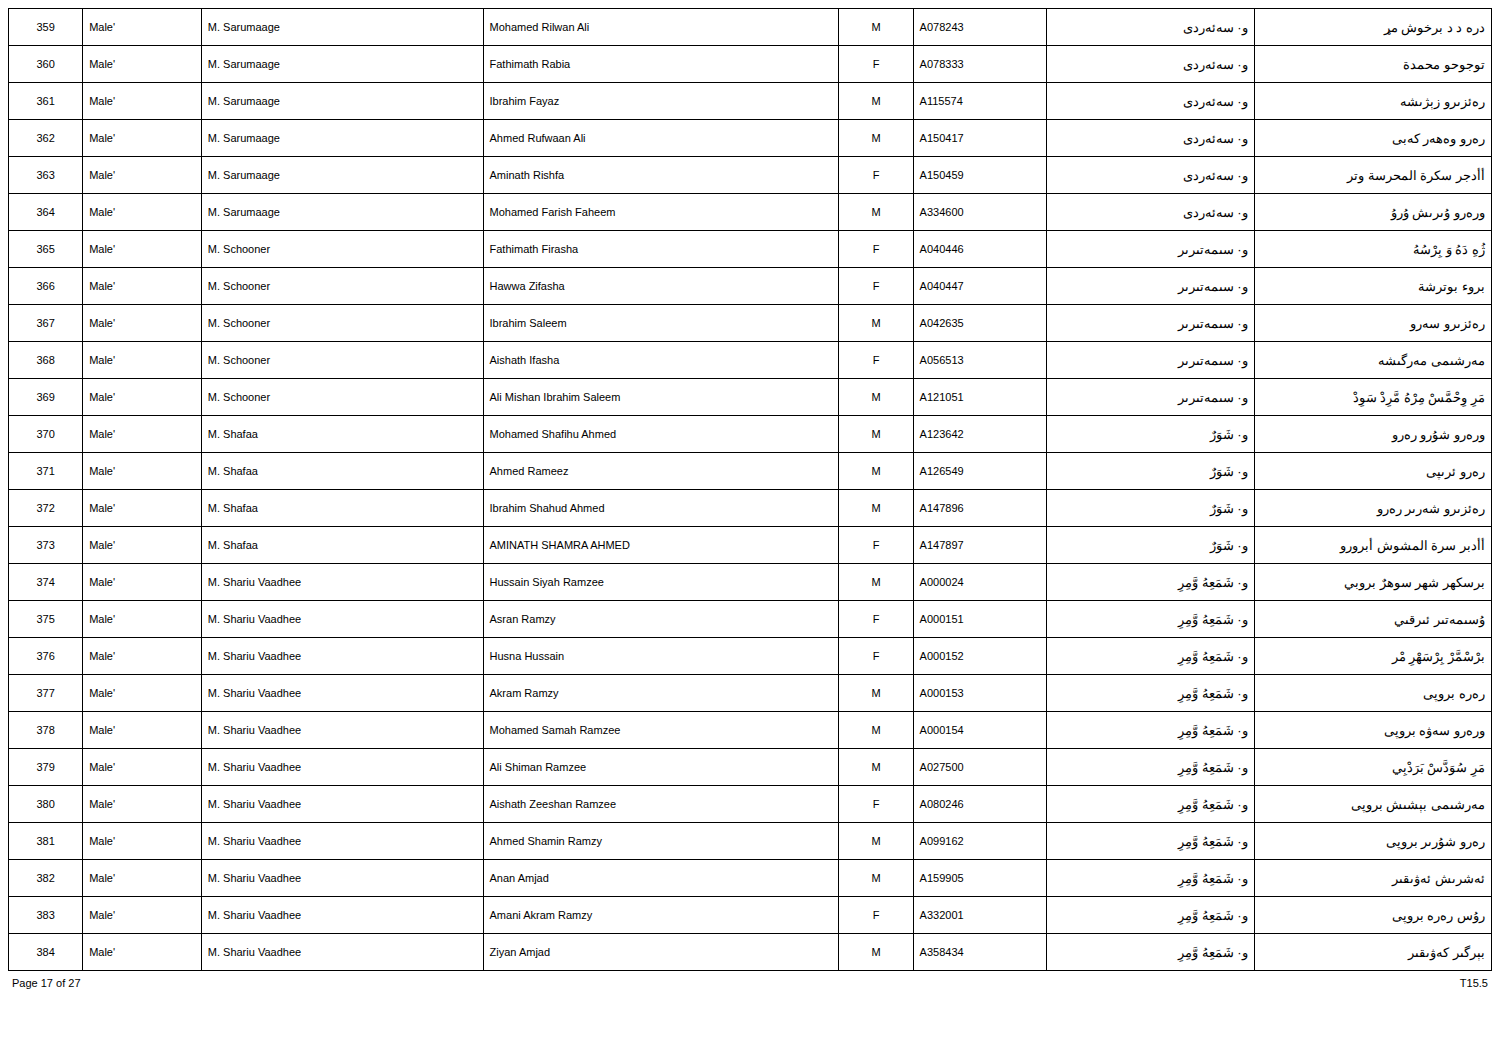| 359 | Male' | M. Sarumaage | Mohamed Rilwan Ali | M | A078243 | و· سەئەردى | دره د د برخوش مړ |
| 360 | Male' | M. Sarumaage | Fathimath Rabia | F | A078333 | و· سەئەردى | توجوحو محمدة |
| 361 | Male' | M. Sarumaage | Ibrahim Fayaz | M | A115574 | و· سەئەردى | رەئزىرو زېژىشە |
| 362 | Male' | M. Sarumaage | Ahmed Rufwaan Ali | M | A150417 | و· سەئەردى | رەرو وەھەر كەبى |
| 363 | Male' | M. Sarumaage | Aminath Rishfa | F | A150459 | و· سەئەردى | أأدجر سكرة المحرسة وتر |
| 364 | Male' | M. Sarumaage | Mohamed Farish Faheem | M | A334600 | و· سەئەردى | ورەرو ۇىرىش ۇرۇ |
| 365 | Male' | M. Schooner | Fathimath Firasha | F | A040446 | و· سىمەتىرىر | ژُهِ دَهُ وَ بِرْسُهُ |
| 366 | Male' | M. Schooner | Hawwa Zifasha | F | A040447 | و· سىمەتىرىر | بروء بوترشة |
| 367 | Male' | M. Schooner | Ibrahim Saleem | M | A042635 | و· سىمەتىرىر | رەئزىرو سەرو |
| 368 | Male' | M. Schooner | Aishath Ifasha | F | A056513 | و· سىمەتىرىر | مەرشىمى مەرگىشە |
| 369 | Male' | M. Schooner | Ali Mishan Ibrahim Saleem | M | A121051 | و· سىمەتىرىر | مَرِ وِحْمَّسْ مِرْهُ مَّرِدْ سَوِدْ |
| 370 | Male' | M. Shafaa | Mohamed Shafihu Ahmed | M | A123642 | و· شَوَرٌ | ورەرو شۇرو رەرو |
| 371 | Male' | M. Shafaa | Ahmed Rameez | M | A126549 | و· شَوَرٌ | رەرو ئرىپى |
| 372 | Male' | M. Shafaa | Ibrahim Shahud Ahmed | M | A147896 | و· شَوَرٌ | رەئزىرو شەرىر رەرو |
| 373 | Male' | M. Shafaa | AMINATH SHAMRA AHMED | F | A147897 | و· شَوَرٌ | أأدبر سرة المشوش أبرورو |
| 374 | Male' | M. Shariu Vaadhee | Hussain Siyah Ramzee | M | A000024 | و· شَمَعِهُ وَّمِرِ | برسكهر شهر سوهرٌ بروبي |
| 375 | Male' | M. Shariu Vaadhee | Asran Ramzy | F | A000151 | و· شَمَعِهُ وَّمِرِ | ۇسىمەتىر ئىرقىي |
| 376 | Male' | M. Shariu Vaadhee | Husna Hussain | F | A000152 | و· شَمَعِهُ وَّمِرِ | برْسْمَّرْ بِرْسَهْرِ مْر |
| 377 | Male' | M. Shariu Vaadhee | Akram Ramzy | M | A000153 | و· شَمَعِهُ وَّمِرِ | رەرە بروپى |
| 378 | Male' | M. Shariu Vaadhee | Mohamed Samah Ramzee | M | A000154 | و· شَمَعِهُ وَّمِرِ | ورەرو سەۋە بروپى |
| 379 | Male' | M. Shariu Vaadhee | Ali Shiman Ramzee | M | A027500 | و· شَمَعِهُ وَّمِرِ | مَرِ سُوَدَّسْ بَرَدْبِي |
| 380 | Male' | M. Shariu Vaadhee | Aishath Zeeshan Ramzee | F | A080246 | و· شَمَعِهُ وَّمِرِ | مەرشىمى بېشىش بروپى |
| 381 | Male' | M. Shariu Vaadhee | Ahmed Shamin Ramzy | M | A099162 | و· شَمَعِهُ وَّمِرِ | رەرو شۇرىر بروپى |
| 382 | Male' | M. Shariu Vaadhee | Anan Amjad | M | A159905 | و· شَمَعِهُ وَّمِرِ | ئەشرىش ئەۋىقىر |
| 383 | Male' | M. Shariu Vaadhee | Amani Akram Ramzy | F | A332001 | و· شَمَعِهُ وَّمِرِ | رۇس رەرە بروپى |
| 384 | Male' | M. Shariu Vaadhee | Ziyan Amjad | M | A358434 | و· شَمَعِهُ وَّمِرِ | بېرگىر كەۋىقىر |
Page 17 of 27 T15.5